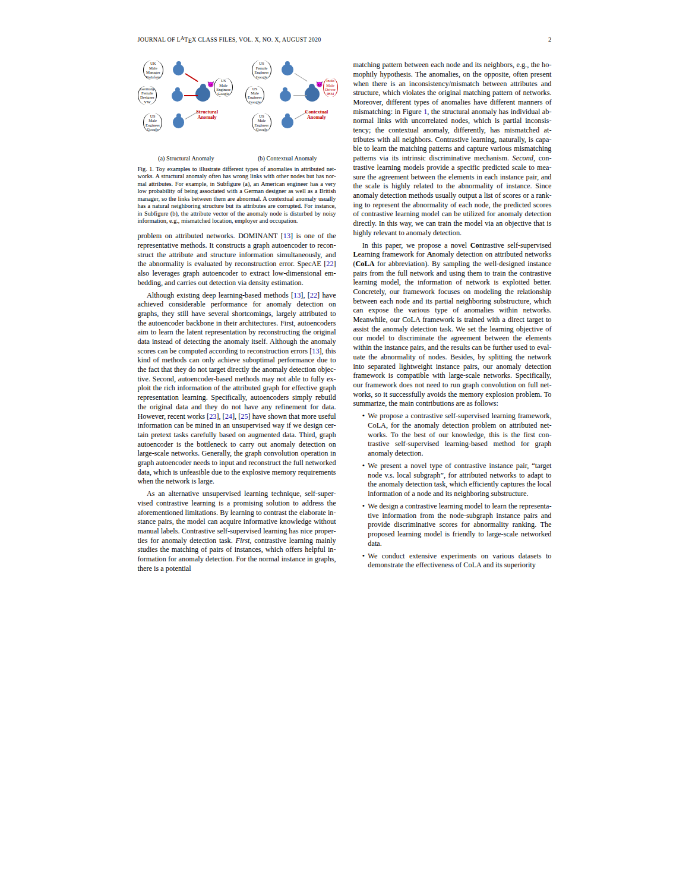Journal of LATEX Class Files, Vol. X, No. X, August 2020
2
UK
Male
Manager
Vodafone
Germany
Female
Designer
VW
US
Male
Engineer
Google
😈
US
Male
Engineer
Google
Structural
Anomaly
US
Female
Engineer
Google
US
Male
Engineer
Google
US
Male
Engineer
Google
😈
India
Male
Driver
IBM
Contextual
Anomaly
(a) Structural Anomaly
(b) Contextual Anomaly
Fig. 1. Toy examples to illustrate different types of anomalies in attributed networks. A structural anomaly often has wrong links with other nodes but has normal attributes. For example, in Subfigure (a), an American engineer has a very low probability of being associated with a German designer as well as a British manager, so the links between them are abnormal. A contextual anomaly usually has a natural neighboring structure but its attributes are corrupted. For instance, in Subfigure (b), the attribute vector of the anomaly node is disturbed by noisy information, e.g., mismatched location, employer and occupation.
problem on attributed networks. DOMINANT [13] is one of the representative methods. It constructs a graph autoencoder to reconstruct the attribute and structure information simultaneously, and the abnormality is evaluated by reconstruction error. SpecAE [22] also leverages graph autoencoder to extract low-dimensional embedding, and carries out detection via density estimation.
Although existing deep learning-based methods [13], [22] have achieved considerable performance for anomaly detection on graphs, they still have several shortcomings, largely attributed to the autoencoder backbone in their architectures. First, autoencoders aim to learn the latent representation by reconstructing the original data instead of detecting the anomaly itself. Although the anomaly scores can be computed according to reconstruction errors [13], this kind of methods can only achieve suboptimal performance due to the fact that they do not target directly the anomaly detection objective. Second, autoencoder-based methods may not able to fully exploit the rich information of the attributed graph for effective graph representation learning. Specifically, autoencoders simply rebuild the original data and they do not have any refinement for data. However, recent works [23], [24], [25] have shown that more useful information can be mined in an unsupervised way if we design certain pretext tasks carefully based on augmented data. Third, graph autoencoder is the bottleneck to carry out anomaly detection on large-scale networks. Generally, the graph convolution operation in graph autoencoder needs to input and reconstruct the full networked data, which is unfeasible due to the explosive memory requirements when the network is large.
As an alternative unsupervised learning technique, self-supervised contrastive learning is a promising solution to address the aforementioned limitations. By learning to contrast the elaborate instance pairs, the model can acquire informative knowledge without manual labels. Contrastive self-supervised learning has nice properties for anomaly detection task. First, contrastive learning mainly studies the matching of pairs of instances, which offers helpful information for anomaly detection. For the normal instance in graphs, there is a potential
matching pattern between each node and its neighbors, e.g., the homophily hypothesis. The anomalies, on the opposite, often present when there is an inconsistency/mismatch between attributes and structure, which violates the original matching pattern of networks. Moreover, different types of anomalies have different manners of mismatching: in Figure 1, the structural anomaly has individual abnormal links with uncorrelated nodes, which is partial inconsistency; the contextual anomaly, differently, has mismatched attributes with all neighbors. Contrastive learning, naturally, is capable to learn the matching patterns and capture various mismatching patterns via its intrinsic discriminative mechanism. Second, contrastive learning models provide a specific predicted scale to measure the agreement between the elements in each instance pair, and the scale is highly related to the abnormality of instance. Since anomaly detection methods usually output a list of scores or a ranking to represent the abnormality of each node, the predicted scores of contrastive learning model can be utilized for anomaly detection directly. In this way, we can train the model via an objective that is highly relevant to anomaly detection.
In this paper, we propose a novel Contrastive self-supervised Learning framework for Anomaly detection on attributed networks (CoLA for abbreviation). By sampling the well-designed instance pairs from the full network and using them to train the contrastive learning model, the information of network is exploited better. Concretely, our framework focuses on modeling the relationship between each node and its partial neighboring substructure, which can expose the various type of anomalies within networks. Meanwhile, our CoLA framework is trained with a direct target to assist the anomaly detection task. We set the learning objective of our model to discriminate the agreement between the elements within the instance pairs, and the results can be further used to evaluate the abnormality of nodes. Besides, by splitting the network into separated lightweight instance pairs, our anomaly detection framework is compatible with large-scale networks. Specifically, our framework does not need to run graph convolution on full networks, so it successfully avoids the memory explosion problem. To summarize, the main contributions are as follows:
We propose a contrastive self-supervised learning framework, CoLA, for the anomaly detection problem on attributed networks. To the best of our knowledge, this is the first contrastive self-supervised learning-based method for graph anomaly detection.
We present a novel type of contrastive instance pair, “target node v.s. local subgraph”, for attributed networks to adapt to the anomaly detection task, which efficiently captures the local information of a node and its neighboring substructure.
We design a contrastive learning model to learn the representative information from the node-subgraph instance pairs and provide discriminative scores for abnormality ranking. The proposed learning model is friendly to large-scale networked data.
We conduct extensive experiments on various datasets to demonstrate the effectiveness of CoLA and its superiority